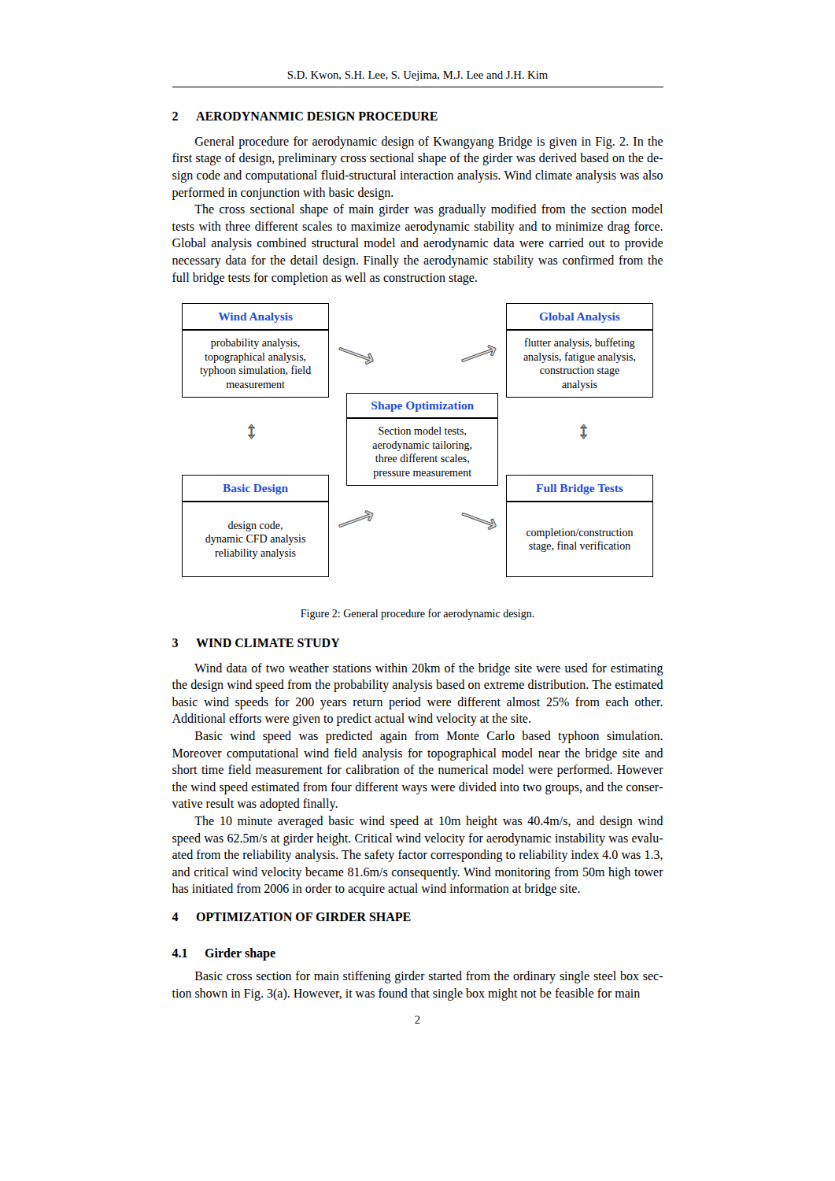S.D. Kwon, S.H. Lee, S. Uejima, M.J. Lee and J.H. Kim
2 AERODYNANMIC DESIGN PROCEDURE
General procedure for aerodynamic design of Kwangyang Bridge is given in Fig. 2. In the first stage of design, preliminary cross sectional shape of the girder was derived based on the design code and computational fluid-structural interaction analysis. Wind climate analysis was also performed in conjunction with basic design.
The cross sectional shape of main girder was gradually modified from the section model tests with three different scales to maximize aerodynamic stability and to minimize drag force. Global analysis combined structural model and aerodynamic data were carried out to provide necessary data for the detail design. Finally the aerodynamic stability was confirmed from the full bridge tests for completion as well as construction stage.
Wind Analysis
probability analysis,
topographical analysis,
typhoon simulation, field
measurement
Global Analysis
flutter analysis, buffeting
analysis, fatigue analysis,
construction stage
analysis
Shape Optimization
Section model tests,
aerodynamic tailoring,
three different scales,
pressure measurement
Basic Design
design code,
dynamic CFD analysis
reliability analysis
Full Bridge Tests
completion/construction
stage, final verification
⟶
⟶
⟶
⟶
↕
↕
Figure 2: General procedure for aerodynamic design.
3 WIND CLIMATE STUDY
Wind data of two weather stations within 20km of the bridge site were used for estimating the design wind speed from the probability analysis based on extreme distribution. The estimated basic wind speeds for 200 years return period were different almost 25% from each other. Additional efforts were given to predict actual wind velocity at the site.
Basic wind speed was predicted again from Monte Carlo based typhoon simulation. Moreover computational wind field analysis for topographical model near the bridge site and short time field measurement for calibration of the numerical model were performed. However the wind speed estimated from four different ways were divided into two groups, and the conservative result was adopted finally.
The 10 minute averaged basic wind speed at 10m height was 40.4m/s, and design wind speed was 62.5m/s at girder height. Critical wind velocity for aerodynamic instability was evaluated from the reliability analysis. The safety factor corresponding to reliability index 4.0 was 1.3, and critical wind velocity became 81.6m/s consequently. Wind monitoring from 50m high tower has initiated from 2006 in order to acquire actual wind information at bridge site.
4 OPTIMIZATION OF GIRDER SHAPE
4.1 Girder shape
Basic cross section for main stiffening girder started from the ordinary single steel box section shown in Fig. 3(a). However, it was found that single box might not be feasible for main
2